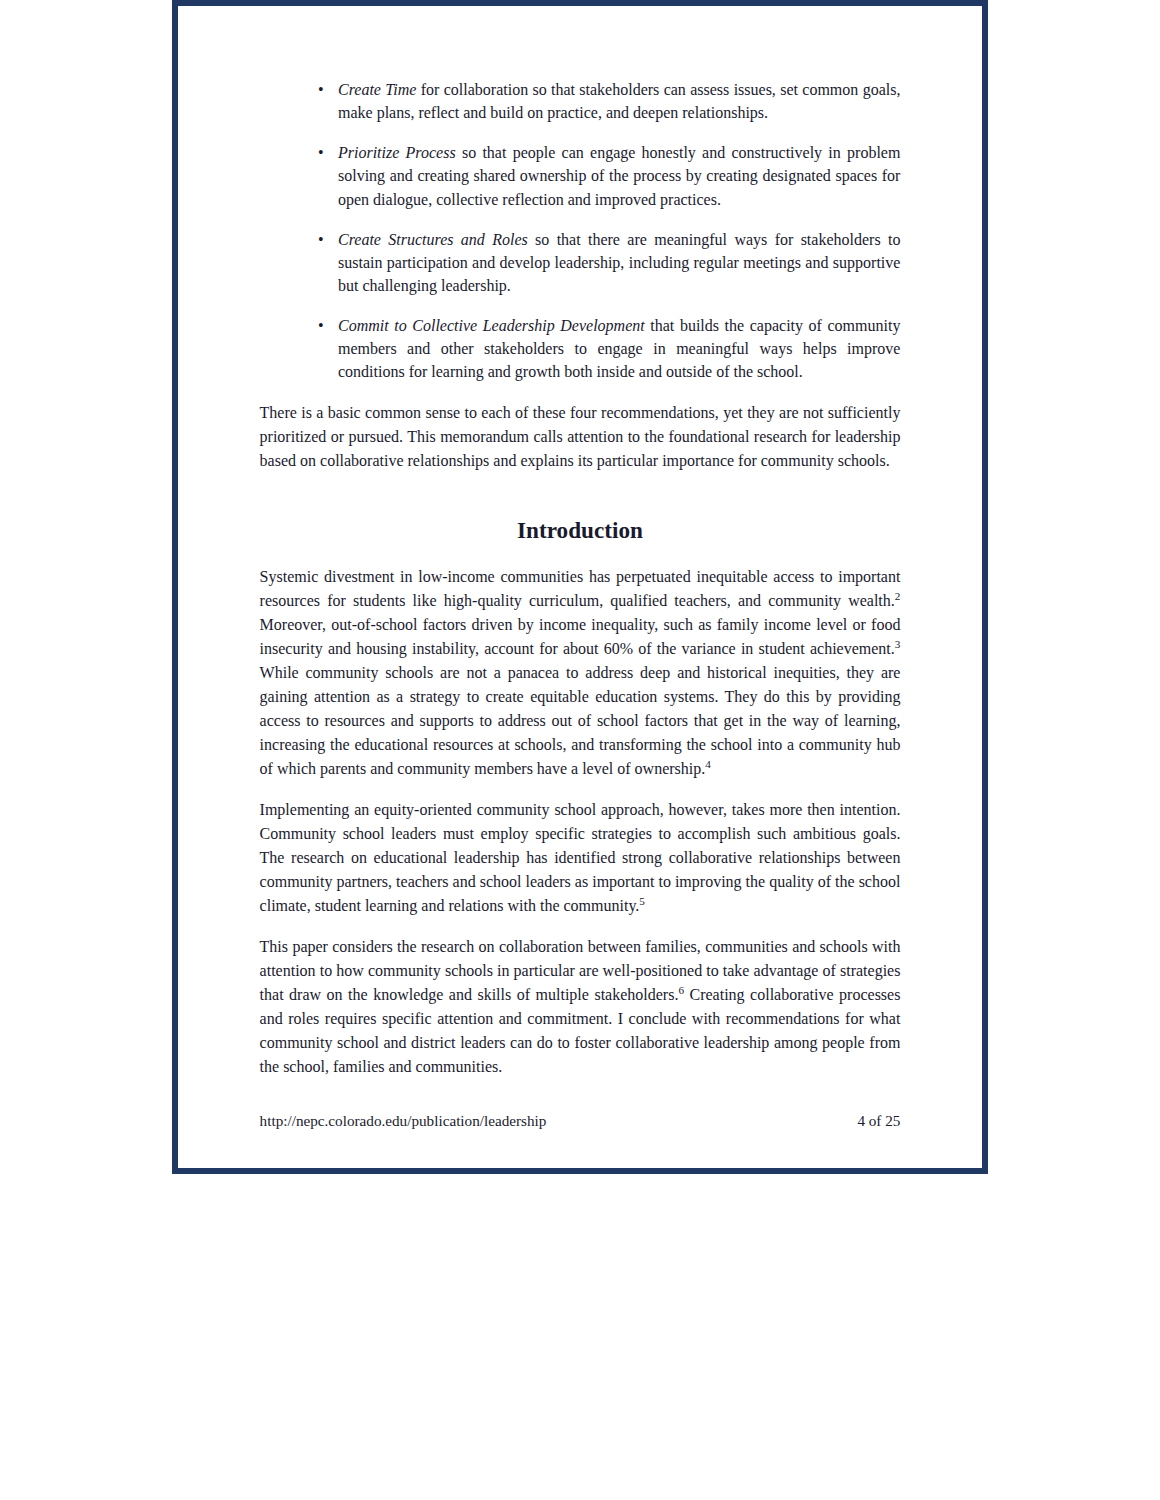Create Time for collaboration so that stakeholders can assess issues, set common goals, make plans, reflect and build on practice, and deepen relationships.
Prioritize Process so that people can engage honestly and constructively in problem solving and creating shared ownership of the process by creating designated spaces for open dialogue, collective reflection and improved practices.
Create Structures and Roles so that there are meaningful ways for stakeholders to sustain participation and develop leadership, including regular meetings and supportive but challenging leadership.
Commit to Collective Leadership Development that builds the capacity of community members and other stakeholders to engage in meaningful ways helps improve conditions for learning and growth both inside and outside of the school.
There is a basic common sense to each of these four recommendations, yet they are not sufficiently prioritized or pursued. This memorandum calls attention to the foundational research for leadership based on collaborative relationships and explains its particular importance for community schools.
Introduction
Systemic divestment in low-income communities has perpetuated inequitable access to important resources for students like high-quality curriculum, qualified teachers, and community wealth.2 Moreover, out-of-school factors driven by income inequality, such as family income level or food insecurity and housing instability, account for about 60% of the variance in student achievement.3 While community schools are not a panacea to address deep and historical inequities, they are gaining attention as a strategy to create equitable education systems. They do this by providing access to resources and supports to address out of school factors that get in the way of learning, increasing the educational resources at schools, and transforming the school into a community hub of which parents and community members have a level of ownership.4
Implementing an equity-oriented community school approach, however, takes more then intention. Community school leaders must employ specific strategies to accomplish such ambitious goals. The research on educational leadership has identified strong collaborative relationships between community partners, teachers and school leaders as important to improving the quality of the school climate, student learning and relations with the community.5
This paper considers the research on collaboration between families, communities and schools with attention to how community schools in particular are well-positioned to take advantage of strategies that draw on the knowledge and skills of multiple stakeholders.6 Creating collaborative processes and roles requires specific attention and commitment. I conclude with recommendations for what community school and district leaders can do to foster collaborative leadership among people from the school, families and communities.
http://nepc.colorado.edu/publication/leadership 4 of 25